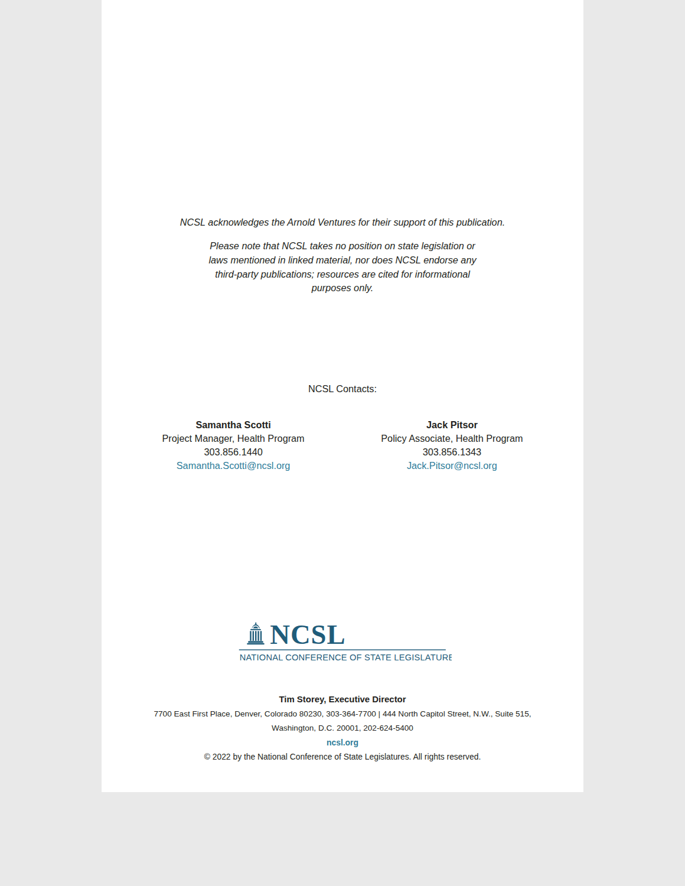NCSL acknowledges the Arnold Ventures for their support of this publication.
Please note that NCSL takes no position on state legislation or laws mentioned in linked material, nor does NCSL endorse any third-party publications; resources are cited for informational purposes only.
NCSL Contacts:
Samantha Scotti
Project Manager, Health Program
303.856.1440
Samantha.Scotti@ncsl.org
Jack Pitsor
Policy Associate, Health Program
303.856.1343
Jack.Pitsor@ncsl.org
NCSL NATIONAL CONFERENCE OF STATE LEGISLATURES
Tim Storey, Executive Director
7700 East First Place, Denver, Colorado 80230, 303-364-7700 | 444 North Capitol Street, N.W., Suite 515, Washington, D.C. 20001, 202-624-5400
ncsl.org
© 2022 by the National Conference of State Legislatures. All rights reserved.